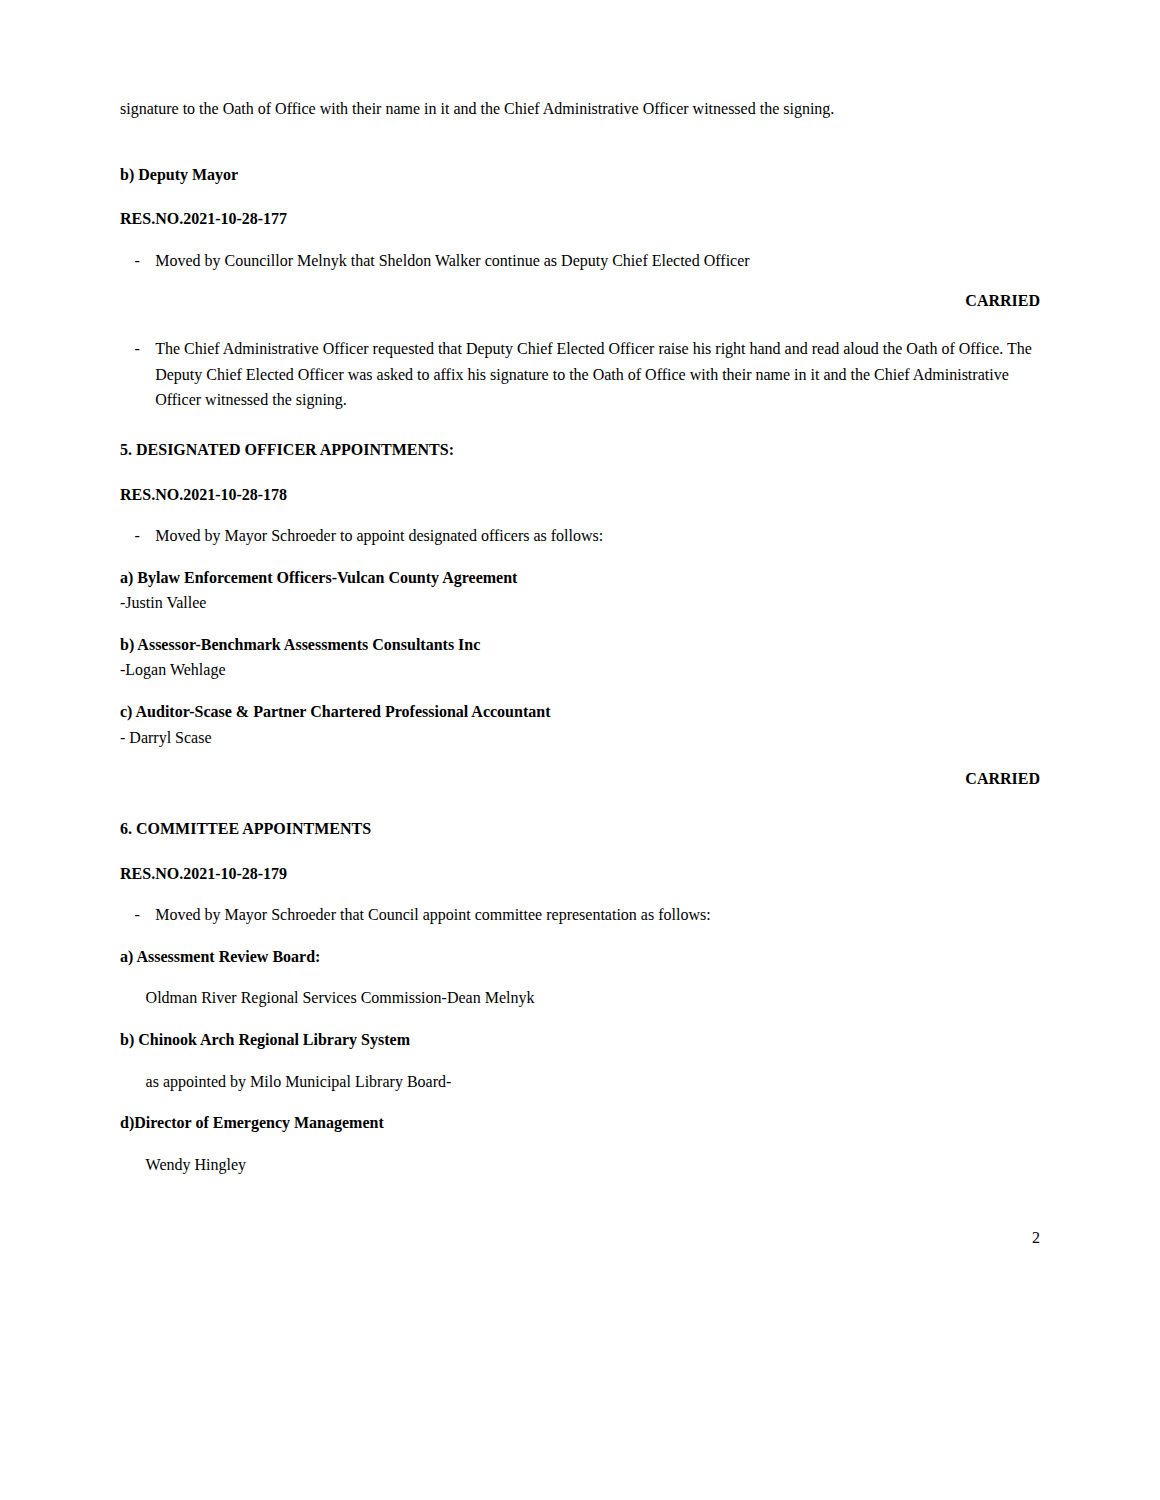signature to the Oath of Office with their name in it and the Chief Administrative Officer witnessed the signing.
b) Deputy Mayor
RES.NO.2021-10-28-177
Moved by Councillor Melnyk that Sheldon Walker continue as Deputy Chief Elected Officer
CARRIED
The Chief Administrative Officer requested that Deputy Chief Elected Officer raise his right hand and read aloud the Oath of Office. The Deputy Chief Elected Officer was asked to affix his signature to the Oath of Office with their name in it and the Chief Administrative Officer witnessed the signing.
5. DESIGNATED OFFICER APPOINTMENTS:
RES.NO.2021-10-28-178
Moved by Mayor Schroeder to appoint designated officers as follows:
a) Bylaw Enforcement Officers-Vulcan County Agreement
-Justin Vallee
b) Assessor-Benchmark Assessments Consultants Inc
-Logan Wehlage
c) Auditor-Scase & Partner Chartered Professional Accountant
- Darryl Scase
CARRIED
6. COMMITTEE APPOINTMENTS
RES.NO.2021-10-28-179
Moved by Mayor Schroeder that Council appoint committee representation as follows:
a) Assessment Review Board:
Oldman River Regional Services Commission-Dean Melnyk
b) Chinook Arch Regional Library System
as appointed by Milo Municipal Library Board-
d)Director of Emergency Management
Wendy Hingley
2